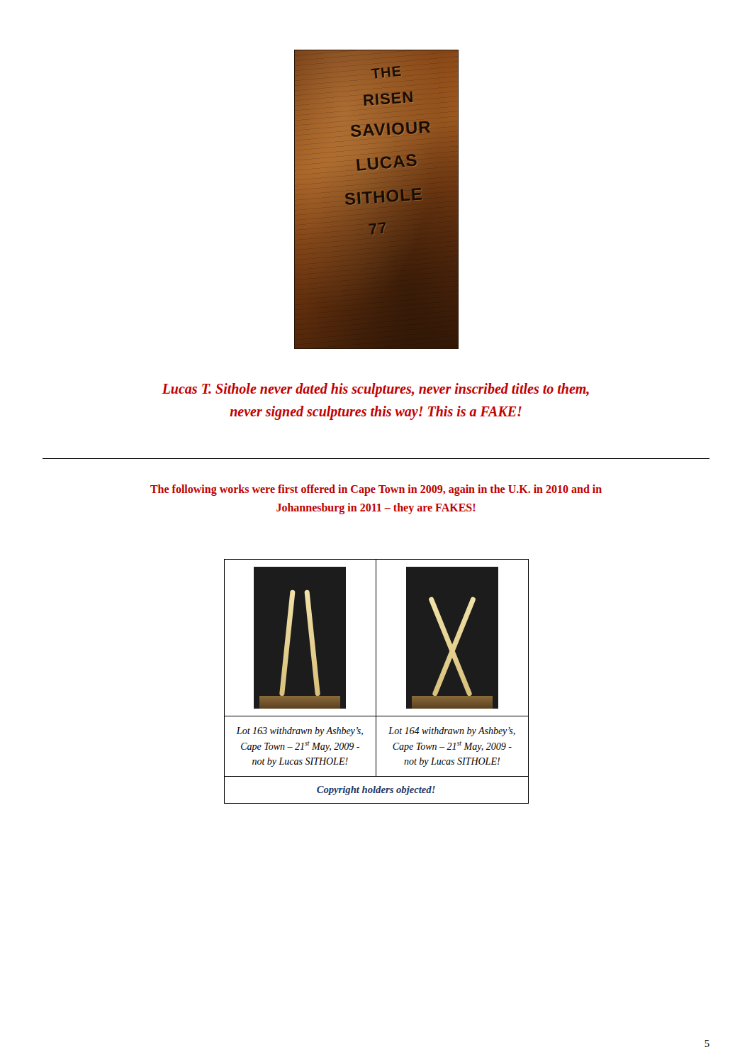THE RISEN SAVIOUR LUCAS SITHOLE 77
Lucas T. Sithole never dated his sculptures, never inscribed titles to them,
never signed sculptures this way! This is a FAKE!
The following works were first offered in Cape Town in 2009, again in the U.K. in 2010 and in Johannesburg in 2011 – they are FAKES!
| Lot 163 withdrawn by Ashbey’s, Cape Town – 21 st May, 2009 - not by Lucas SITHOLE! | Lot 164 withdrawn by Ashbey’s, Cape Town – 21 st May, 2009 - not by Lucas SITHOLE! |
| Copyright holders objected! |
5